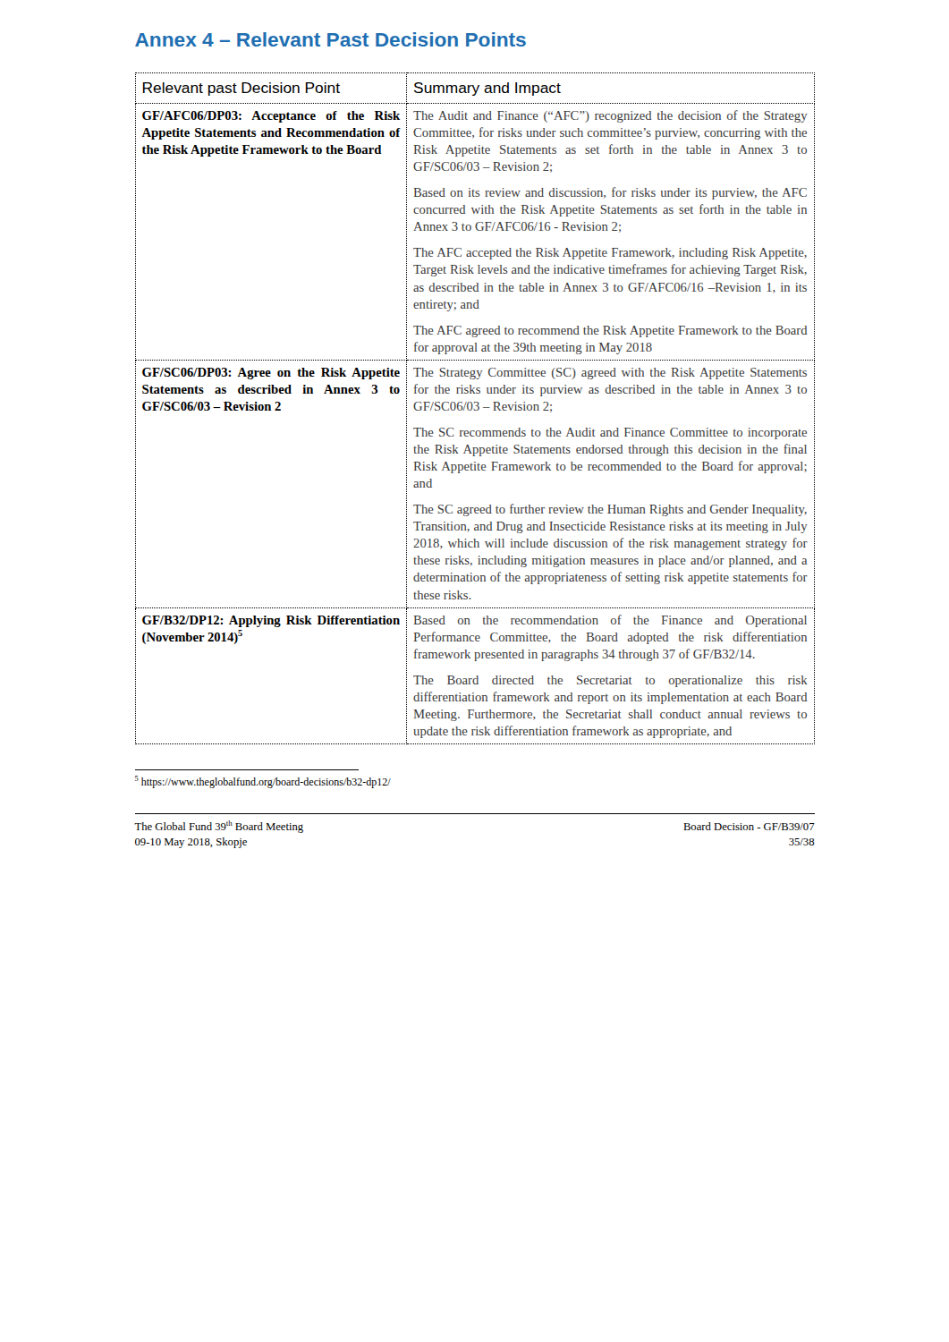Annex 4 – Relevant Past Decision Points
| Relevant past Decision Point | Summary and Impact |
| --- | --- |
| GF/AFC06/DP03: Acceptance of the Risk Appetite Statements and Recommendation of the Risk Appetite Framework to the Board | The Audit and Finance (“AFC”) recognized the decision of the Strategy Committee, for risks under such committee’s purview, concurring with the Risk Appetite Statements as set forth in the table in Annex 3 to GF/SC06/03 – Revision 2; Based on its review and discussion, for risks under its purview, the AFC concurred with the Risk Appetite Statements as set forth in the table in Annex 3 to GF/AFC06/16 - Revision 2; The AFC accepted the Risk Appetite Framework, including Risk Appetite, Target Risk levels and the indicative timeframes for achieving Target Risk, as described in the table in Annex 3 to GF/AFC06/16 –Revision 1, in its entirety; and The AFC agreed to recommend the Risk Appetite Framework to the Board for approval at the 39th meeting in May 2018 |
| GF/SC06/DP03: Agree on the Risk Appetite Statements as described in Annex 3 to GF/SC06/03 – Revision 2 | The Strategy Committee (SC) agreed with the Risk Appetite Statements for the risks under its purview as described in the table in Annex 3 to GF/SC06/03 – Revision 2; The SC recommends to the Audit and Finance Committee to incorporate the Risk Appetite Statements endorsed through this decision in the final Risk Appetite Framework to be recommended to the Board for approval; and The SC agreed to further review the Human Rights and Gender Inequality, Transition, and Drug and Insecticide Resistance risks at its meeting in July 2018, which will include discussion of the risk management strategy for these risks, including mitigation measures in place and/or planned, and a determination of the appropriateness of setting risk appetite statements for these risks. |
| GF/B32/DP12: Applying Risk Differentiation (November 2014) 5 | Based on the recommendation of the Finance and Operational Performance Committee, the Board adopted the risk differentiation framework presented in paragraphs 34 through 37 of GF/B32/14. The Board directed the Secretariat to operationalize this risk differentiation framework and report on its implementation at each Board Meeting. Furthermore, the Secretariat shall conduct annual reviews to update the risk differentiation framework as appropriate, and |
5 https://www.theglobalfund.org/board-decisions/b32-dp12/
The Global Fund 39th Board Meeting
09-10 May 2018, Skopje
Board Decision - GF/B39/07
35/38